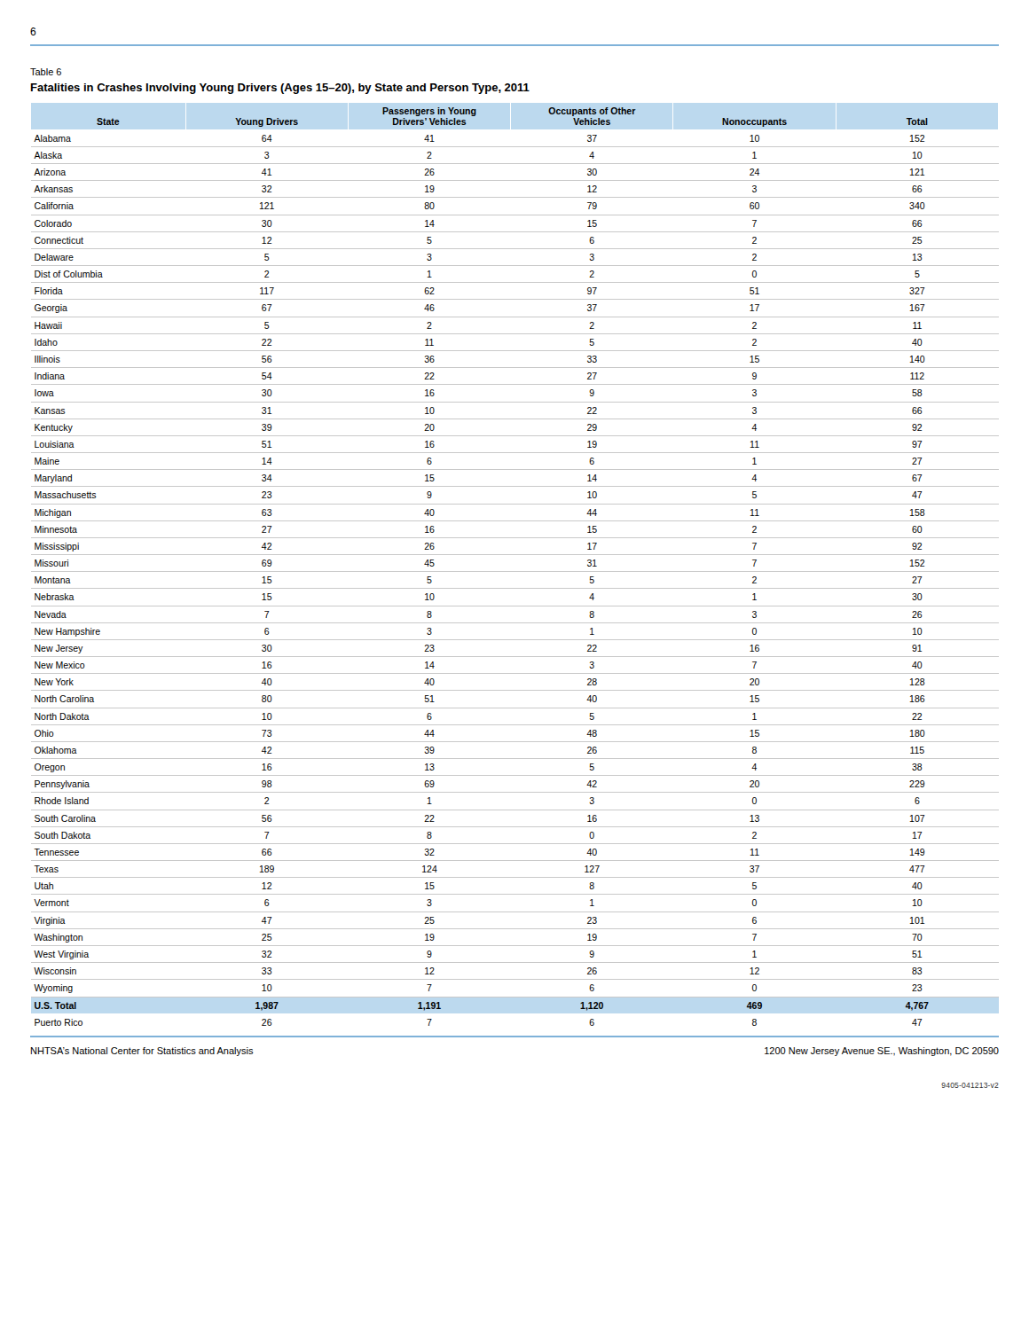6
Table 6
Fatalities in Crashes Involving Young Drivers (Ages 15–20), by State and Person Type, 2011
Fatalities in Crashes Involving Young Drivers (Ages 15–20), by State and Person Type, 2011
| State | Young Drivers | Passengers in Young Drivers’ Vehicles | Occupants of Other Vehicles | Nonoccupants | Total |
| --- | --- | --- | --- | --- | --- |
| Alabama | 64 | 41 | 37 | 10 | 152 |
| Alaska | 3 | 2 | 4 | 1 | 10 |
| Arizona | 41 | 26 | 30 | 24 | 121 |
| Arkansas | 32 | 19 | 12 | 3 | 66 |
| California | 121 | 80 | 79 | 60 | 340 |
| Colorado | 30 | 14 | 15 | 7 | 66 |
| Connecticut | 12 | 5 | 6 | 2 | 25 |
| Delaware | 5 | 3 | 3 | 2 | 13 |
| Dist of Columbia | 2 | 1 | 2 | 0 | 5 |
| Florida | 117 | 62 | 97 | 51 | 327 |
| Georgia | 67 | 46 | 37 | 17 | 167 |
| Hawaii | 5 | 2 | 2 | 2 | 11 |
| Idaho | 22 | 11 | 5 | 2 | 40 |
| Illinois | 56 | 36 | 33 | 15 | 140 |
| Indiana | 54 | 22 | 27 | 9 | 112 |
| Iowa | 30 | 16 | 9 | 3 | 58 |
| Kansas | 31 | 10 | 22 | 3 | 66 |
| Kentucky | 39 | 20 | 29 | 4 | 92 |
| Louisiana | 51 | 16 | 19 | 11 | 97 |
| Maine | 14 | 6 | 6 | 1 | 27 |
| Maryland | 34 | 15 | 14 | 4 | 67 |
| Massachusetts | 23 | 9 | 10 | 5 | 47 |
| Michigan | 63 | 40 | 44 | 11 | 158 |
| Minnesota | 27 | 16 | 15 | 2 | 60 |
| Mississippi | 42 | 26 | 17 | 7 | 92 |
| Missouri | 69 | 45 | 31 | 7 | 152 |
| Montana | 15 | 5 | 5 | 2 | 27 |
| Nebraska | 15 | 10 | 4 | 1 | 30 |
| Nevada | 7 | 8 | 8 | 3 | 26 |
| New Hampshire | 6 | 3 | 1 | 0 | 10 |
| New Jersey | 30 | 23 | 22 | 16 | 91 |
| New Mexico | 16 | 14 | 3 | 7 | 40 |
| New York | 40 | 40 | 28 | 20 | 128 |
| North Carolina | 80 | 51 | 40 | 15 | 186 |
| North Dakota | 10 | 6 | 5 | 1 | 22 |
| Ohio | 73 | 44 | 48 | 15 | 180 |
| Oklahoma | 42 | 39 | 26 | 8 | 115 |
| Oregon | 16 | 13 | 5 | 4 | 38 |
| Pennsylvania | 98 | 69 | 42 | 20 | 229 |
| Rhode Island | 2 | 1 | 3 | 0 | 6 |
| South Carolina | 56 | 22 | 16 | 13 | 107 |
| South Dakota | 7 | 8 | 0 | 2 | 17 |
| Tennessee | 66 | 32 | 40 | 11 | 149 |
| Texas | 189 | 124 | 127 | 37 | 477 |
| Utah | 12 | 15 | 8 | 5 | 40 |
| Vermont | 6 | 3 | 1 | 0 | 10 |
| Virginia | 47 | 25 | 23 | 6 | 101 |
| Washington | 25 | 19 | 19 | 7 | 70 |
| West Virginia | 32 | 9 | 9 | 1 | 51 |
| Wisconsin | 33 | 12 | 26 | 12 | 83 |
| Wyoming | 10 | 7 | 6 | 0 | 23 |
| U.S. Total | 1,987 | 1,191 | 1,120 | 469 | 4,767 |
| Puerto Rico | 26 | 7 | 6 | 8 | 47 |
NHTSA’s National Center for Statistics and Analysis
1200 New Jersey Avenue SE., Washington, DC 20590
9405-041213-v2